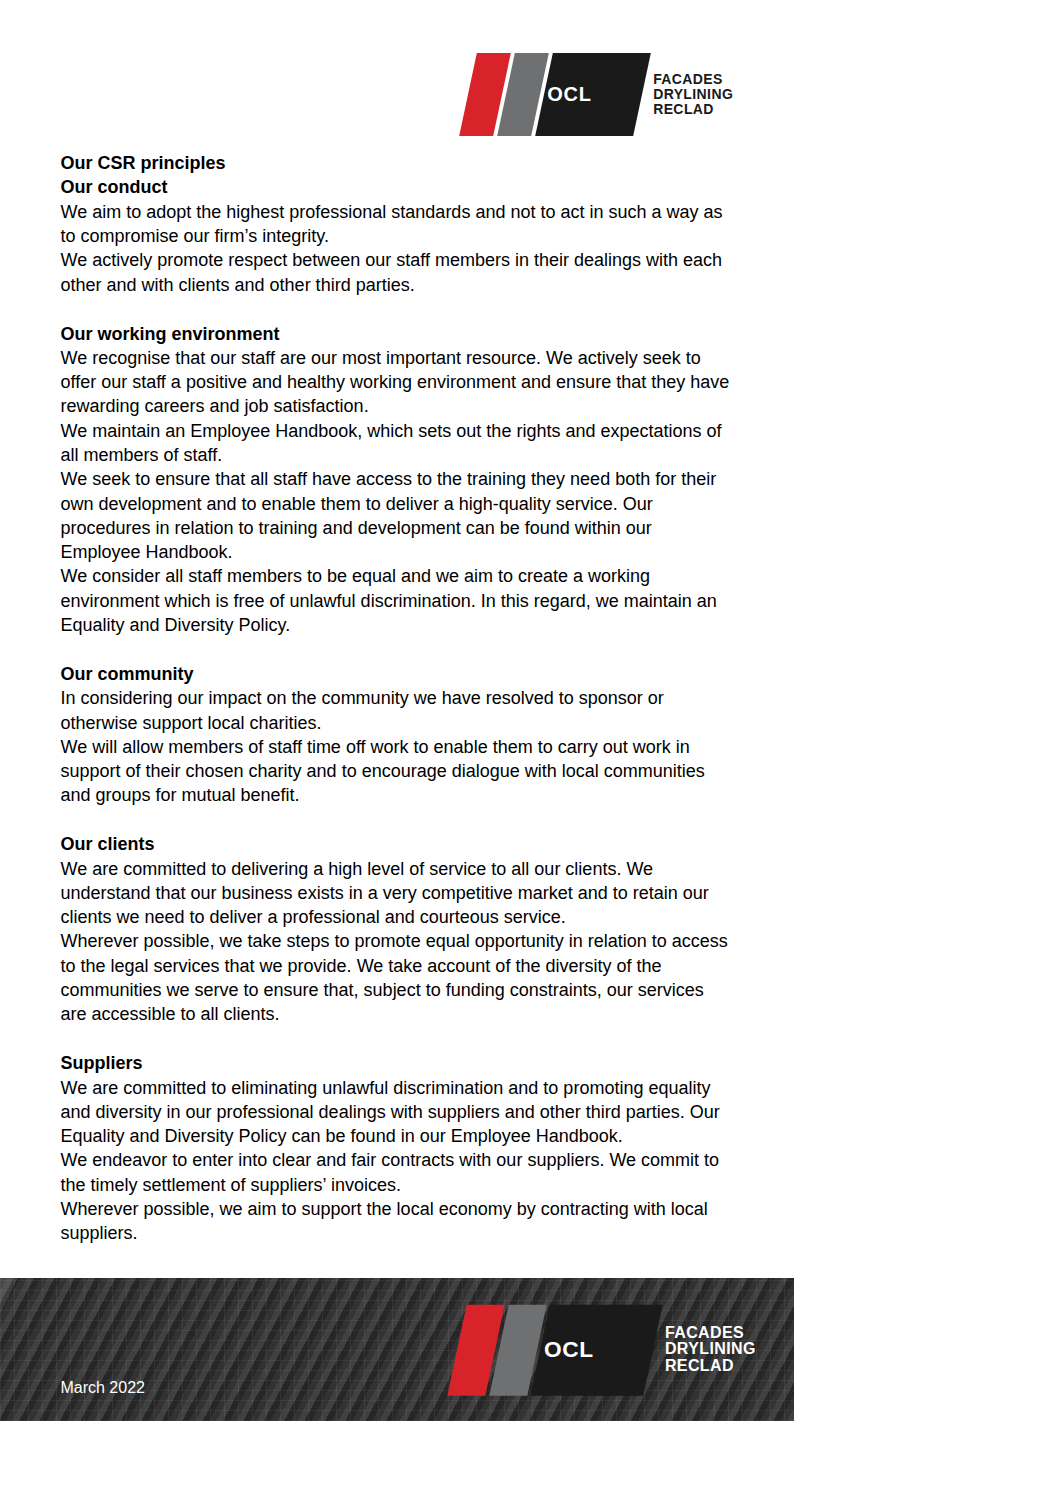OCL
FACADES
DRYLINING
RECLAD
Our CSR principles
Our conduct
We aim to adopt the highest professional standards and not to act in such a way as to compromise our firm’s integrity.
We actively promote respect between our staff members in their dealings with each other and with clients and other third parties.
Our working environment
We recognise that our staff are our most important resource. We actively seek to offer our staff a positive and healthy working environment and ensure that they have rewarding careers and job satisfaction.
We maintain an Employee Handbook, which sets out the rights and expectations of all members of staff.
We seek to ensure that all staff have access to the training they need both for their own development and to enable them to deliver a high-quality service. Our procedures in relation to training and development can be found within our Employee Handbook.
We consider all staff members to be equal and we aim to create a working environment which is free of unlawful discrimination. In this regard, we maintain an Equality and Diversity Policy.
Our community
In considering our impact on the community we have resolved to sponsor or otherwise support local charities.
We will allow members of staff time off work to enable them to carry out work in support of their chosen charity and to encourage dialogue with local communities and groups for mutual benefit.
Our clients
We are committed to delivering a high level of service to all our clients. We understand that our business exists in a very competitive market and to retain our clients we need to deliver a professional and courteous service.
Wherever possible, we take steps to promote equal opportunity in relation to access to the legal services that we provide. We take account of the diversity of the communities we serve to ensure that, subject to funding constraints, our services are accessible to all clients.
Suppliers
We are committed to eliminating unlawful discrimination and to promoting equality and diversity in our professional dealings with suppliers and other third parties. Our Equality and Diversity Policy can be found in our Employee Handbook.
We endeavor to enter into clear and fair contracts with our suppliers. We commit to the timely settlement of suppliers’ invoices.
Wherever possible, we aim to support the local economy by contracting with local suppliers.
OCL
FACADES
DRYLINING
RECLAD
March 2022